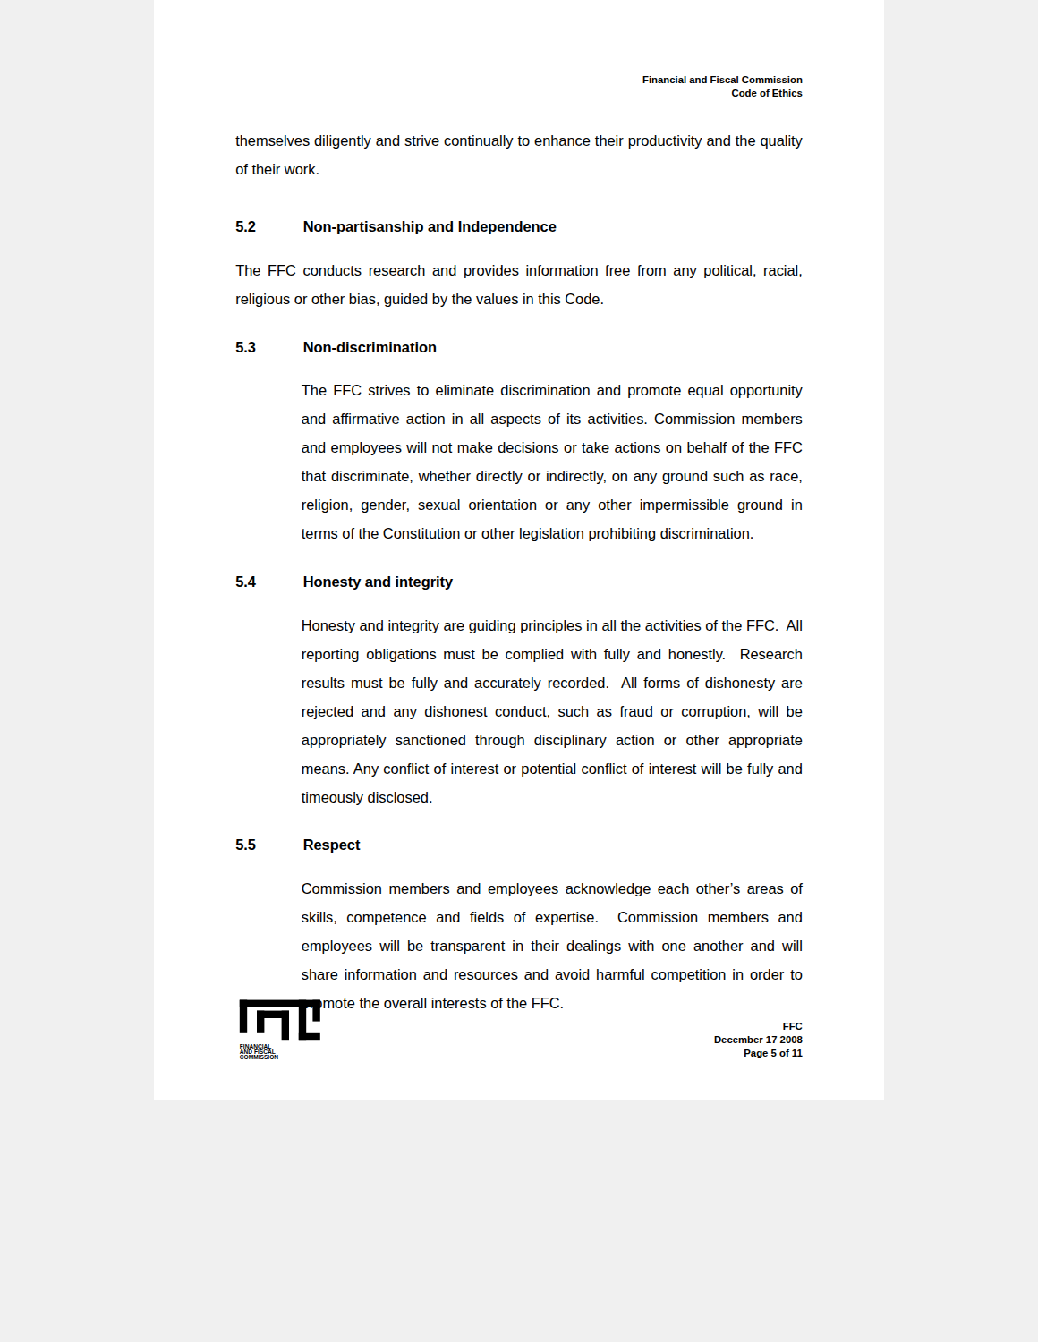Financial and Fiscal Commission
Code of Ethics
themselves diligently and strive continually to enhance their productivity and the quality of their work.
5.2 Non-partisanship and Independence
The FFC conducts research and provides information free from any political, racial, religious or other bias, guided by the values in this Code.
5.3 Non-discrimination
The FFC strives to eliminate discrimination and promote equal opportunity and affirmative action in all aspects of its activities. Commission members and employees will not make decisions or take actions on behalf of the FFC that discriminate, whether directly or indirectly, on any ground such as race, religion, gender, sexual orientation or any other impermissible ground in terms of the Constitution or other legislation prohibiting discrimination.
5.4 Honesty and integrity
Honesty and integrity are guiding principles in all the activities of the FFC. All reporting obligations must be complied with fully and honestly. Research results must be fully and accurately recorded. All forms of dishonesty are rejected and any dishonest conduct, such as fraud or corruption, will be appropriately sanctioned through disciplinary action or other appropriate means. Any conflict of interest or potential conflict of interest will be fully and timeously disclosed.
5.5 Respect
Commission members and employees acknowledge each other’s areas of skills, competence and fields of expertise. Commission members and employees will be transparent in their dealings with one another and will share information and resources and avoid harmful competition in order to promote the overall interests of the FFC.
FINANCIAL AND FISCAL COMMISSION
FFC
December 17 2008
Page 5 of 11